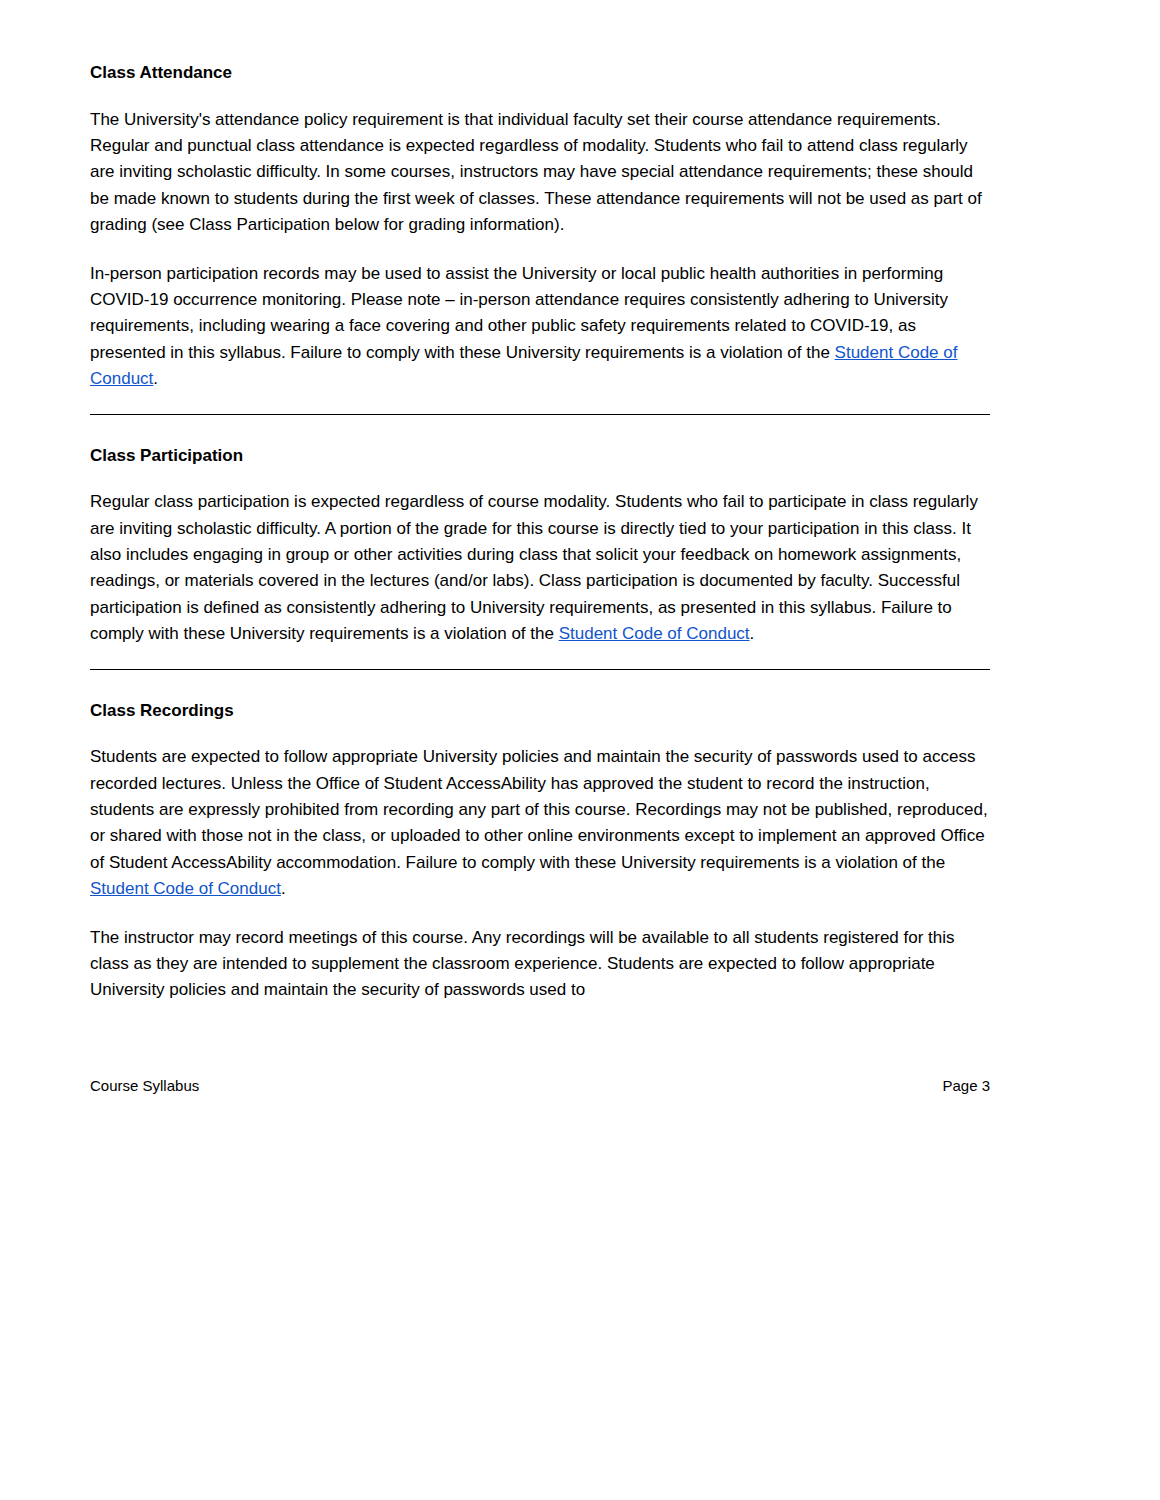Class Attendance
The University's attendance policy requirement is that individual faculty set their course attendance requirements. Regular and punctual class attendance is expected regardless of modality. Students who fail to attend class regularly are inviting scholastic difficulty. In some courses, instructors may have special attendance requirements; these should be made known to students during the first week of classes. These attendance requirements will not be used as part of grading (see Class Participation below for grading information).
In-person participation records may be used to assist the University or local public health authorities in performing COVID-19 occurrence monitoring. Please note – in-person attendance requires consistently adhering to University requirements, including wearing a face covering and other public safety requirements related to COVID-19, as presented in this syllabus. Failure to comply with these University requirements is a violation of the Student Code of Conduct.
Class Participation
Regular class participation is expected regardless of course modality. Students who fail to participate in class regularly are inviting scholastic difficulty. A portion of the grade for this course is directly tied to your participation in this class. It also includes engaging in group or other activities during class that solicit your feedback on homework assignments, readings, or materials covered in the lectures (and/or labs). Class participation is documented by faculty. Successful participation is defined as consistently adhering to University requirements, as presented in this syllabus. Failure to comply with these University requirements is a violation of the Student Code of Conduct.
Class Recordings
Students are expected to follow appropriate University policies and maintain the security of passwords used to access recorded lectures. Unless the Office of Student AccessAbility has approved the student to record the instruction, students are expressly prohibited from recording any part of this course. Recordings may not be published, reproduced, or shared with those not in the class, or uploaded to other online environments except to implement an approved Office of Student AccessAbility accommodation. Failure to comply with these University requirements is a violation of the Student Code of Conduct.
The instructor may record meetings of this course. Any recordings will be available to all students registered for this class as they are intended to supplement the classroom experience. Students are expected to follow appropriate University policies and maintain the security of passwords used to
Course Syllabus Page 3